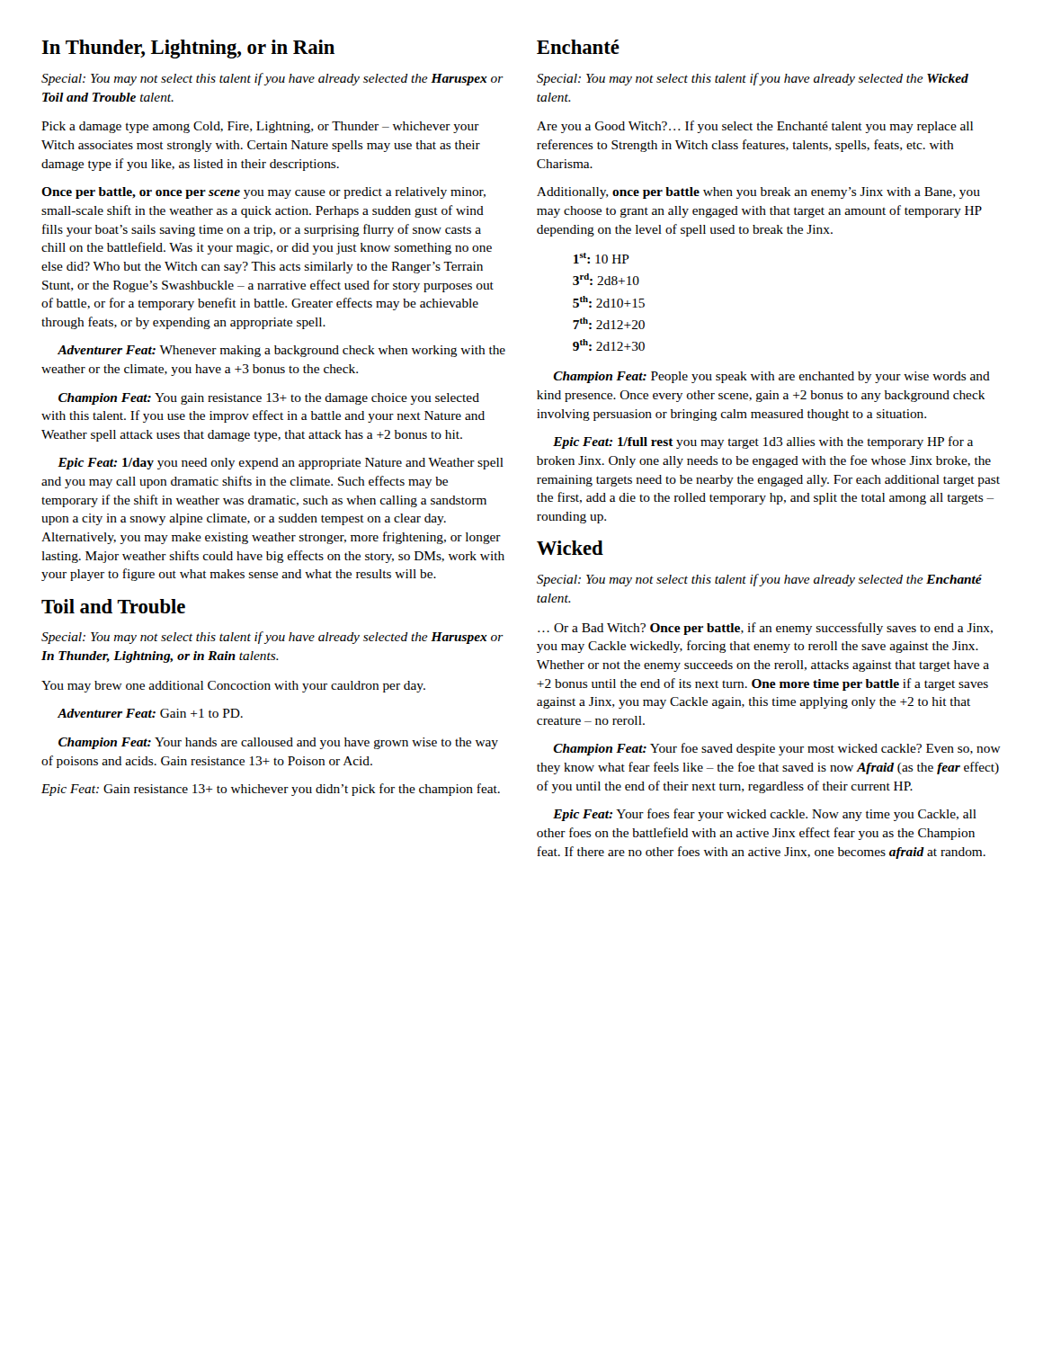In Thunder, Lightning, or in Rain
Special: You may not select this talent if you have already selected the Haruspex or Toil and Trouble talent.
Pick a damage type among Cold, Fire, Lightning, or Thunder – whichever your Witch associates most strongly with. Certain Nature spells may use that as their damage type if you like, as listed in their descriptions.
Once per battle, or once per scene you may cause or predict a relatively minor, small-scale shift in the weather as a quick action. Perhaps a sudden gust of wind fills your boat’s sails saving time on a trip, or a surprising flurry of snow casts a chill on the battlefield. Was it your magic, or did you just know something no one else did? Who but the Witch can say? This acts similarly to the Ranger’s Terrain Stunt, or the Rogue’s Swashbuckle – a narrative effect used for story purposes out of battle, or for a temporary benefit in battle. Greater effects may be achievable through feats, or by expending an appropriate spell.
Adventurer Feat: Whenever making a background check when working with the weather or the climate, you have a +3 bonus to the check.
Champion Feat: You gain resistance 13+ to the damage choice you selected with this talent. If you use the improv effect in a battle and your next Nature and Weather spell attack uses that damage type, that attack has a +2 bonus to hit.
Epic Feat: 1/day you need only expend an appropriate Nature and Weather spell and you may call upon dramatic shifts in the climate. Such effects may be temporary if the shift in weather was dramatic, such as when calling a sandstorm upon a city in a snowy alpine climate, or a sudden tempest on a clear day. Alternatively, you may make existing weather stronger, more frightening, or longer lasting. Major weather shifts could have big effects on the story, so DMs, work with your player to figure out what makes sense and what the results will be.
Toil and Trouble
Special: You may not select this talent if you have already selected the Haruspex or In Thunder, Lightning, or in Rain talents.
You may brew one additional Concoction with your cauldron per day.
Adventurer Feat: Gain +1 to PD.
Champion Feat: Your hands are calloused and you have grown wise to the way of poisons and acids. Gain resistance 13+ to Poison or Acid.
Epic Feat: Gain resistance 13+ to whichever you didn’t pick for the champion feat.
Enchanté
Special: You may not select this talent if you have already selected the Wicked talent.
Are you a Good Witch?… If you select the Enchanté talent you may replace all references to Strength in Witch class features, talents, spells, feats, etc. with Charisma.
Additionally, once per battle when you break an enemy’s Jinx with a Bane, you may choose to grant an ally engaged with that target an amount of temporary HP depending on the level of spell used to break the Jinx.
1st: 10 HP
3rd: 2d8+10
5th: 2d10+15
7th: 2d12+20
9th: 2d12+30
Champion Feat: People you speak with are enchanted by your wise words and kind presence. Once every other scene, gain a +2 bonus to any background check involving persuasion or bringing calm measured thought to a situation.
Epic Feat: 1/full rest you may target 1d3 allies with the temporary HP for a broken Jinx. Only one ally needs to be engaged with the foe whose Jinx broke, the remaining targets need to be nearby the engaged ally. For each additional target past the first, add a die to the rolled temporary hp, and split the total among all targets – rounding up.
Wicked
Special: You may not select this talent if you have already selected the Enchanté talent.
… Or a Bad Witch? Once per battle, if an enemy successfully saves to end a Jinx, you may Cackle wickedly, forcing that enemy to reroll the save against the Jinx. Whether or not the enemy succeeds on the reroll, attacks against that target have a +2 bonus until the end of its next turn. One more time per battle if a target saves against a Jinx, you may Cackle again, this time applying only the +2 to hit that creature – no reroll.
Champion Feat: Your foe saved despite your most wicked cackle? Even so, now they know what fear feels like – the foe that saved is now Afraid (as the fear effect) of you until the end of their next turn, regardless of their current HP.
Epic Feat: Your foes fear your wicked cackle. Now any time you Cackle, all other foes on the battlefield with an active Jinx effect fear you as the Champion feat. If there are no other foes with an active Jinx, one becomes afraid at random.